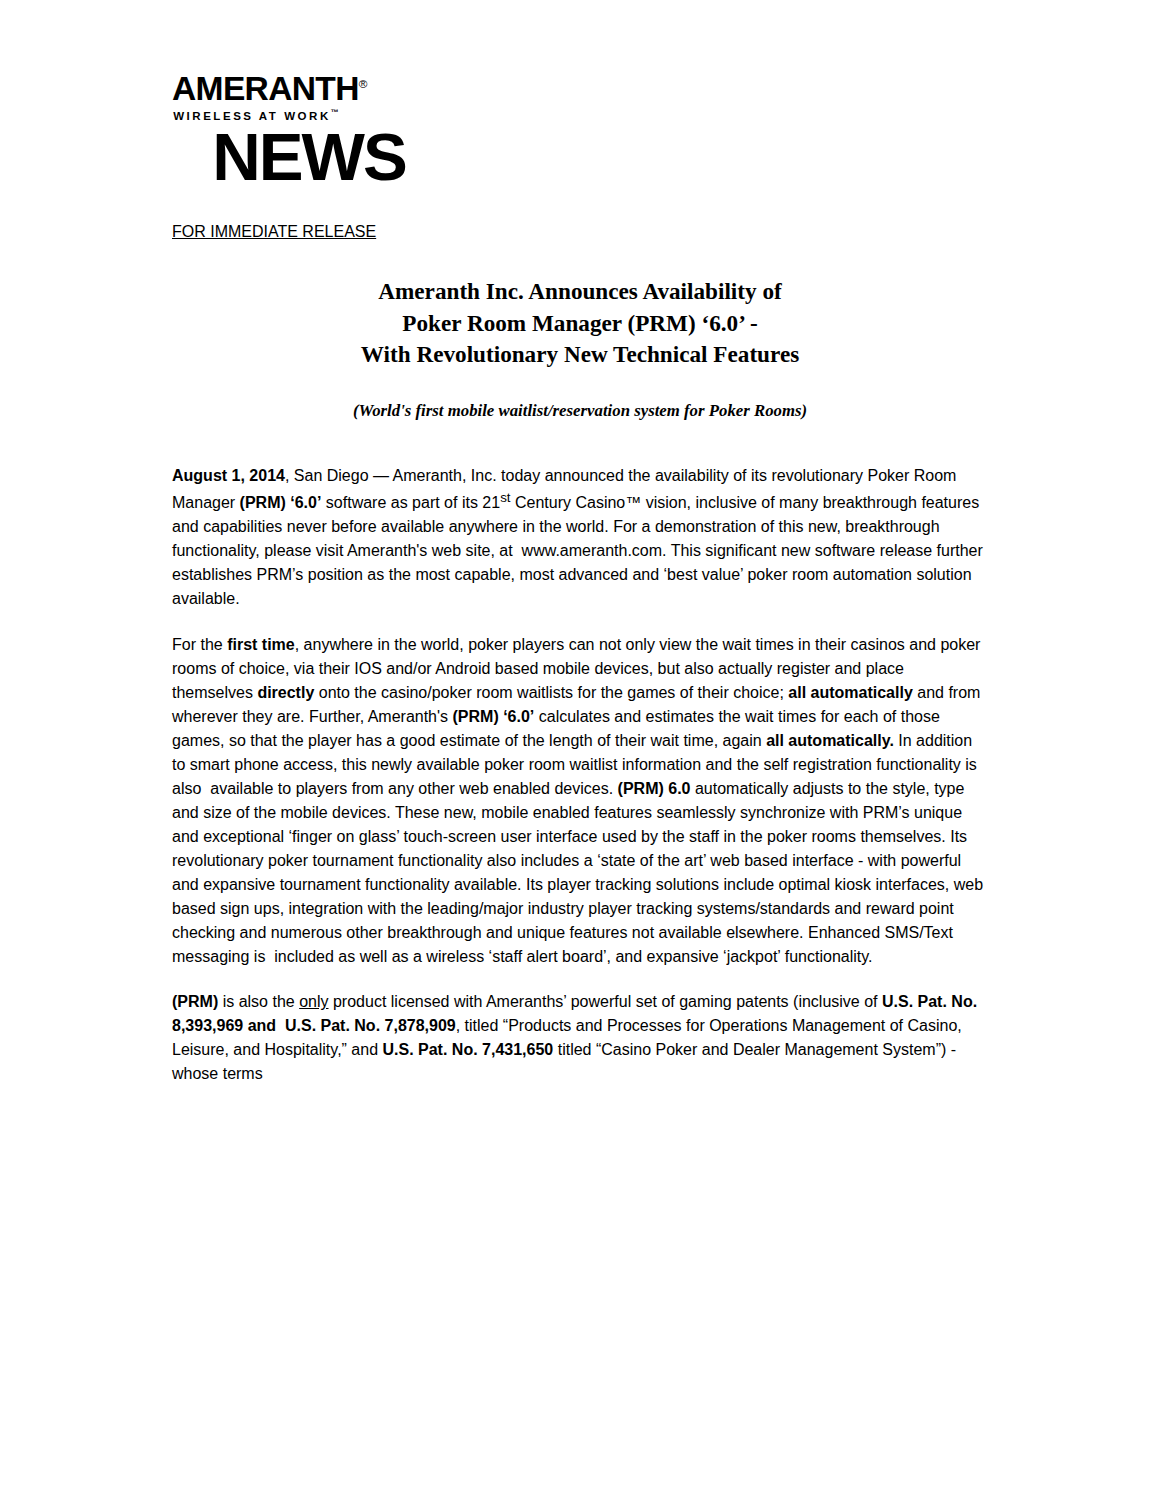AMERANTH®
WIRELESS AT WORK™
NEWS
FOR IMMEDIATE RELEASE
Ameranth Inc. Announces Availability of
Poker Room Manager (PRM) ‘6.0’ -
With Revolutionary New Technical Features
(World's first mobile waitlist/reservation system for Poker Rooms)
August 1, 2014, San Diego — Ameranth, Inc. today announced the availability of its revolutionary Poker Room Manager (PRM) ‘6.0’ software as part of its 21st Century Casino™ vision, inclusive of many breakthrough features and capabilities never before available anywhere in the world. For a demonstration of this new, breakthrough functionality, please visit Ameranth's web site, at www.ameranth.com. This significant new software release further establishes PRM’s position as the most capable, most advanced and ‘best value’ poker room automation solution available.
For the first time, anywhere in the world, poker players can not only view the wait times in their casinos and poker rooms of choice, via their IOS and/or Android based mobile devices, but also actually register and place themselves directly onto the casino/poker room waitlists for the games of their choice; all automatically and from wherever they are. Further, Ameranth's (PRM) ‘6.0’ calculates and estimates the wait times for each of those games, so that the player has a good estimate of the length of their wait time, again all automatically. In addition to smart phone access, this newly available poker room waitlist information and the self registration functionality is also available to players from any other web enabled devices. (PRM) 6.0 automatically adjusts to the style, type and size of the mobile devices. These new, mobile enabled features seamlessly synchronize with PRM’s unique and exceptional ‘finger on glass’ touch-screen user interface used by the staff in the poker rooms themselves. Its revolutionary poker tournament functionality also includes a ‘state of the art’ web based interface - with powerful and expansive tournament functionality available. Its player tracking solutions include optimal kiosk interfaces, web based sign ups, integration with the leading/major industry player tracking systems/standards and reward point checking and numerous other breakthrough and unique features not available elsewhere. Enhanced SMS/Text messaging is included as well as a wireless ‘staff alert board’, and expansive ‘jackpot’ functionality.
(PRM) is also the only product licensed with Ameranths’ powerful set of gaming patents (inclusive of U.S. Pat. No. 8,393,969 and U.S. Pat. No. 7,878,909, titled “Products and Processes for Operations Management of Casino, Leisure, and Hospitality,” and U.S. Pat. No. 7,431,650 titled “Casino Poker and Dealer Management System”) - whose terms